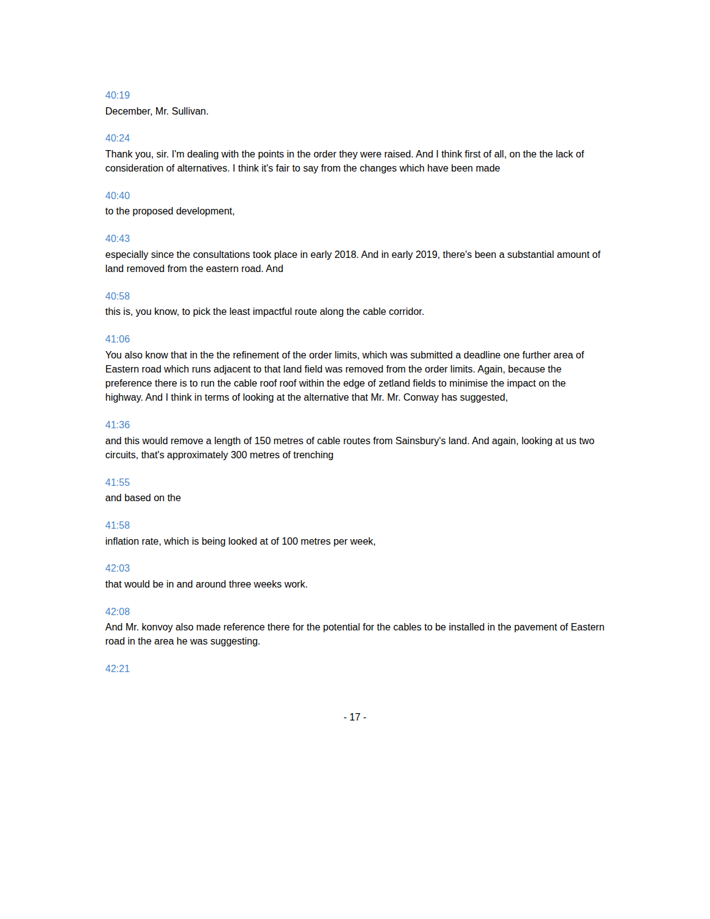40:19
December, Mr. Sullivan.
40:24
Thank you, sir. I'm dealing with the points in the order they were raised. And I think first of all, on the the lack of consideration of alternatives. I think it's fair to say from the changes which have been made
40:40
to the proposed development,
40:43
especially since the consultations took place in early 2018. And in early 2019, there's been a substantial amount of land removed from the eastern road. And
40:58
this is, you know, to pick the least impactful route along the cable corridor.
41:06
You also know that in the the refinement of the order limits, which was submitted a deadline one further area of Eastern road which runs adjacent to that land field was removed from the order limits. Again, because the preference there is to run the cable roof roof within the edge of zetland fields to minimise the impact on the highway. And I think in terms of looking at the alternative that Mr. Mr. Conway has suggested,
41:36
and this would remove a length of 150 metres of cable routes from Sainsbury's land. And again, looking at us two circuits, that's approximately 300 metres of trenching
41:55
and based on the
41:58
inflation rate, which is being looked at of 100 metres per week,
42:03
that would be in and around three weeks work.
42:08
And Mr. konvoy also made reference there for the potential for the cables to be installed in the pavement of Eastern road in the area he was suggesting.
42:21
- 17 -